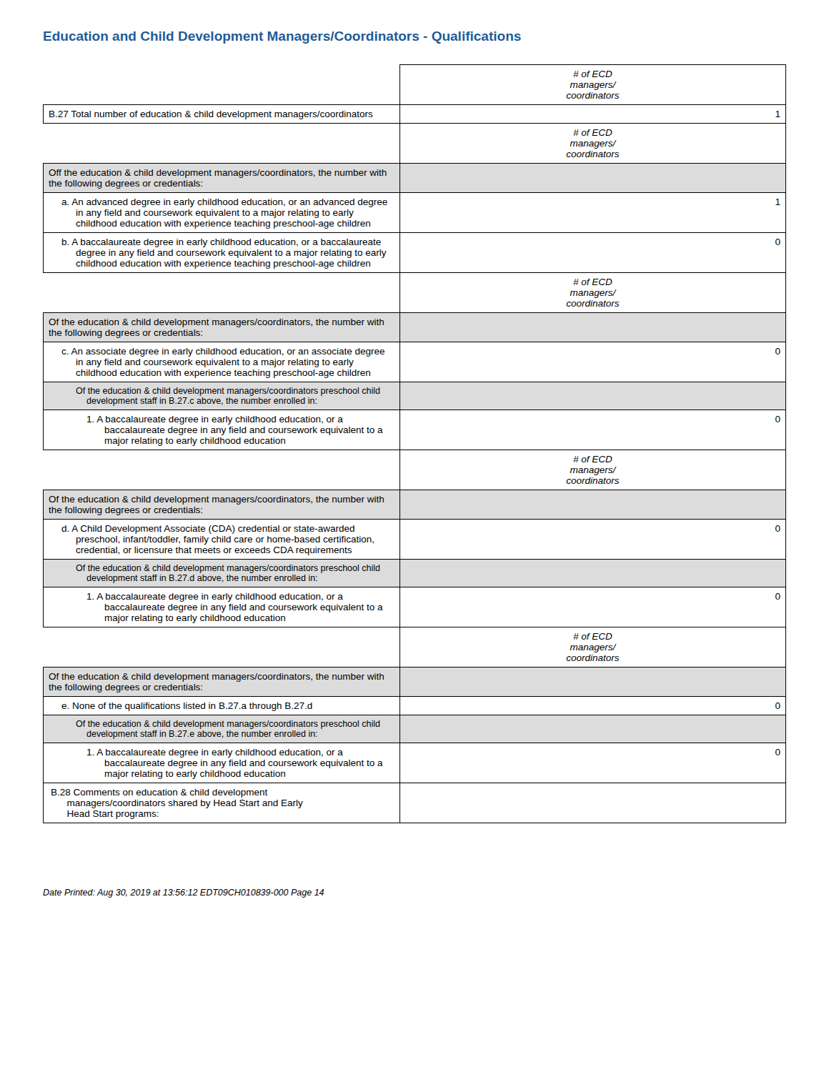Education and Child Development Managers/Coordinators - Qualifications
| | # of ECD managers/ coordinators |
| B.27 Total number of education & child development managers/coordinators | 1 |
| | # of ECD managers/ coordinators |
| Off the education & child development managers/coordinators, the number with the following degrees or credentials: | |
| a. An advanced degree in early childhood education, or an advanced degree in any field and coursework equivalent to a major relating to early childhood education with experience teaching preschool-age children | 1 |
| b. A baccalaureate degree in early childhood education, or a baccalaureate degree in any field and coursework equivalent to a major relating to early childhood education with experience teaching preschool-age children | 0 |
| | # of ECD managers/ coordinators |
| Of the education & child development managers/coordinators, the number with the following degrees or credentials: | |
| c. An associate degree in early childhood education, or an associate degree in any field and coursework equivalent to a major relating to early childhood education with experience teaching preschool-age children | 0 |
| Of the education & child development managers/coordinators preschool child development staff in B.27.c above, the number enrolled in: | |
| 1. A baccalaureate degree in early childhood education, or a baccalaureate degree in any field and coursework equivalent to a major relating to early childhood education | 0 |
| | # of ECD managers/ coordinators |
| Of the education & child development managers/coordinators, the number with the following degrees or credentials: | |
| d. A Child Development Associate (CDA) credential or state-awarded preschool, infant/toddler, family child care or home-based certification, credential, or licensure that meets or exceeds CDA requirements | 0 |
| Of the education & child development managers/coordinators preschool child development staff in B.27.d above, the number enrolled in: | |
| 1. A baccalaureate degree in early childhood education, or a baccalaureate degree in any field and coursework equivalent to a major relating to early childhood education | 0 |
| | # of ECD managers/ coordinators |
| Of the education & child development managers/coordinators, the number with the following degrees or credentials: | |
| e. None of the qualifications listed in B.27.a through B.27.d | 0 |
| Of the education & child development managers/coordinators preschool child development staff in B.27.e above, the number enrolled in: | |
| 1. A baccalaureate degree in early childhood education, or a baccalaureate degree in any field and coursework equivalent to a major relating to early childhood education | 0 |
| B.28 Comments on education & child development managers/coordinators shared by Head Start and Early Head Start programs: | |
Date Printed: Aug 30, 2019 at 13:56:12 EDT09CH010839-000 Page 14